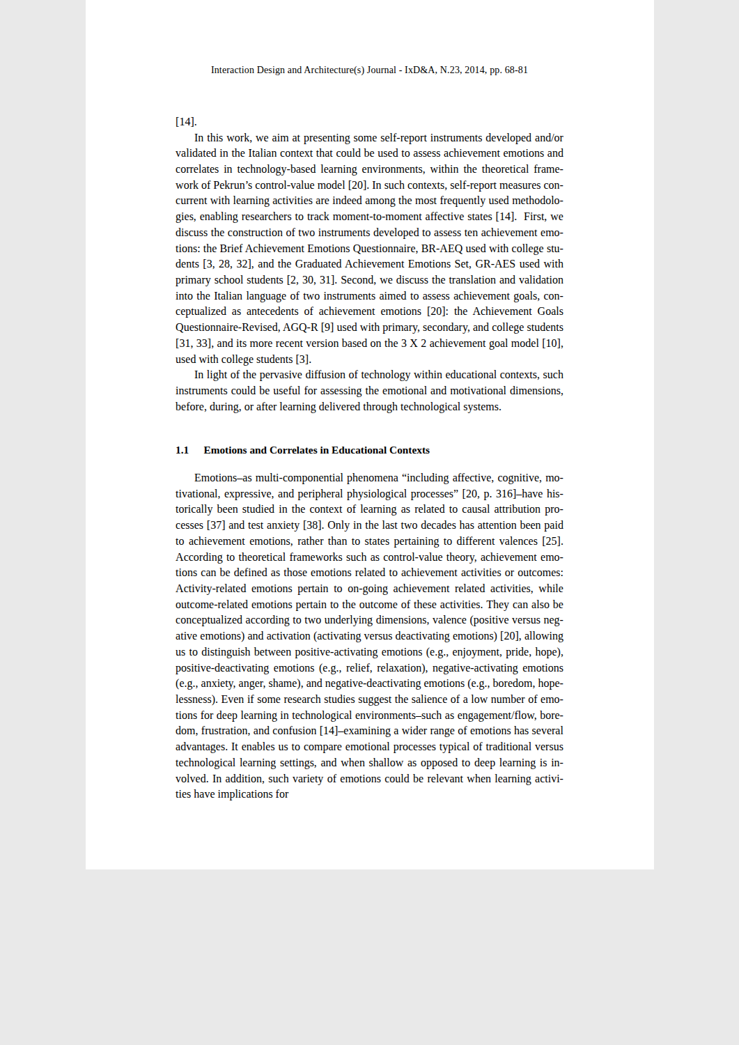Interaction Design and Architecture(s) Journal - IxD&A, N.23, 2014, pp. 68-81
[14].
In this work, we aim at presenting some self-report instruments developed and/or validated in the Italian context that could be used to assess achievement emotions and correlates in technology-based learning environments, within the theoretical framework of Pekrun’s control-value model [20]. In such contexts, self-report measures concurrent with learning activities are indeed among the most frequently used methodologies, enabling researchers to track moment-to-moment affective states [14]. First, we discuss the construction of two instruments developed to assess ten achievement emotions: the Brief Achievement Emotions Questionnaire, BR-AEQ used with college students [3, 28, 32], and the Graduated Achievement Emotions Set, GR-AES used with primary school students [2, 30, 31]. Second, we discuss the translation and validation into the Italian language of two instruments aimed to assess achievement goals, conceptualized as antecedents of achievement emotions [20]: the Achievement Goals Questionnaire-Revised, AGQ-R [9] used with primary, secondary, and college students [31, 33], and its more recent version based on the 3 X 2 achievement goal model [10], used with college students [3].
In light of the pervasive diffusion of technology within educational contexts, such instruments could be useful for assessing the emotional and motivational dimensions, before, during, or after learning delivered through technological systems.
1.1 Emotions and Correlates in Educational Contexts
Emotions–as multi-componential phenomena “including affective, cognitive, motivational, expressive, and peripheral physiological processes” [20, p. 316]–have historically been studied in the context of learning as related to causal attribution processes [37] and test anxiety [38]. Only in the last two decades has attention been paid to achievement emotions, rather than to states pertaining to different valences [25]. According to theoretical frameworks such as control-value theory, achievement emotions can be defined as those emotions related to achievement activities or outcomes: Activity-related emotions pertain to on-going achievement related activities, while outcome-related emotions pertain to the outcome of these activities. They can also be conceptualized according to two underlying dimensions, valence (positive versus negative emotions) and activation (activating versus deactivating emotions) [20], allowing us to distinguish between positive-activating emotions (e.g., enjoyment, pride, hope), positive-deactivating emotions (e.g., relief, relaxation), negative-activating emotions (e.g., anxiety, anger, shame), and negative-deactivating emotions (e.g., boredom, hopelessness). Even if some research studies suggest the salience of a low number of emotions for deep learning in technological environments–such as engagement/flow, boredom, frustration, and confusion [14]–examining a wider range of emotions has several advantages. It enables us to compare emotional processes typical of traditional versus technological learning settings, and when shallow as opposed to deep learning is involved. In addition, such variety of emotions could be relevant when learning activities have implications for